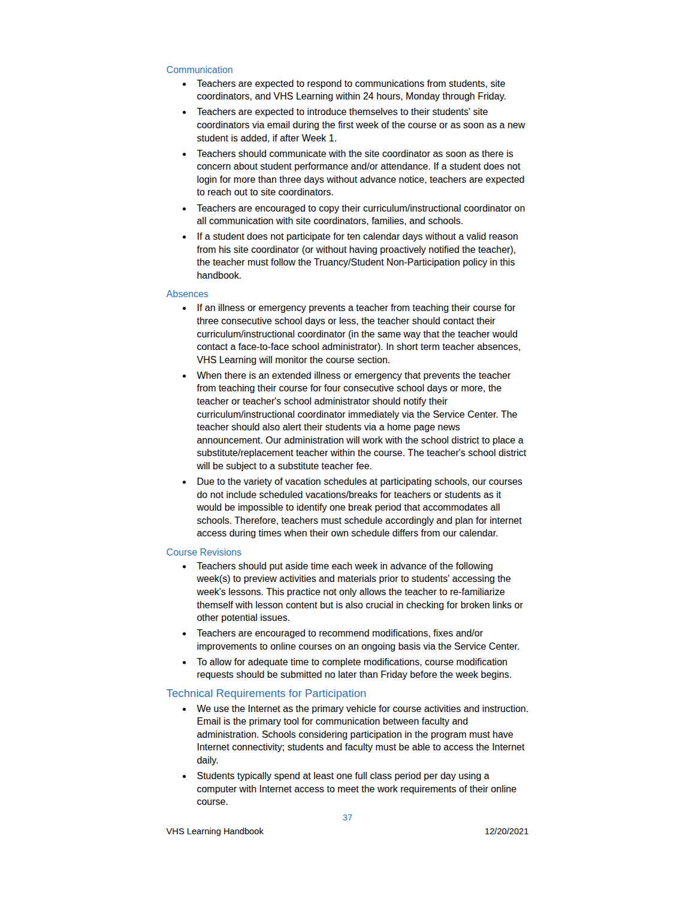Communication
Teachers are expected to respond to communications from students, site coordinators, and VHS Learning within 24 hours, Monday through Friday.
Teachers are expected to introduce themselves to their students' site coordinators via email during the first week of the course or as soon as a new student is added, if after Week 1.
Teachers should communicate with the site coordinator as soon as there is concern about student performance and/or attendance. If a student does not login for more than three days without advance notice, teachers are expected to reach out to site coordinators.
Teachers are encouraged to copy their curriculum/instructional coordinator on all communication with site coordinators, families, and schools.
If a student does not participate for ten calendar days without a valid reason from his site coordinator (or without having proactively notified the teacher), the teacher must follow the Truancy/Student Non-Participation policy in this handbook.
Absences
If an illness or emergency prevents a teacher from teaching their course for three consecutive school days or less, the teacher should contact their curriculum/instructional coordinator (in the same way that the teacher would contact a face-to-face school administrator). In short term teacher absences, VHS Learning will monitor the course section.
When there is an extended illness or emergency that prevents the teacher from teaching their course for four consecutive school days or more, the teacher or teacher's school administrator should notify their curriculum/instructional coordinator immediately via the Service Center. The teacher should also alert their students via a home page news announcement. Our administration will work with the school district to place a substitute/replacement teacher within the course. The teacher's school district will be subject to a substitute teacher fee.
Due to the variety of vacation schedules at participating schools, our courses do not include scheduled vacations/breaks for teachers or students as it would be impossible to identify one break period that accommodates all schools. Therefore, teachers must schedule accordingly and plan for internet access during times when their own schedule differs from our calendar.
Course Revisions
Teachers should put aside time each week in advance of the following week(s) to preview activities and materials prior to students' accessing the week's lessons. This practice not only allows the teacher to re-familiarize themself with lesson content but is also crucial in checking for broken links or other potential issues.
Teachers are encouraged to recommend modifications, fixes and/or improvements to online courses on an ongoing basis via the Service Center.
To allow for adequate time to complete modifications, course modification requests should be submitted no later than Friday before the week begins.
Technical Requirements for Participation
We use the Internet as the primary vehicle for course activities and instruction. Email is the primary tool for communication between faculty and administration. Schools considering participation in the program must have Internet connectivity; students and faculty must be able to access the Internet daily.
Students typically spend at least one full class period per day using a computer with Internet access to meet the work requirements of their online course.
37
VHS Learning Handbook 12/20/2021